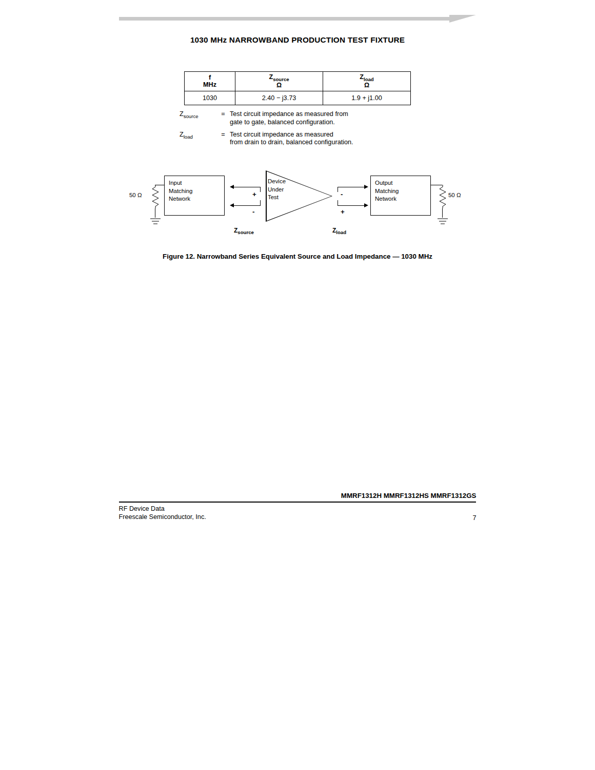1030 MHz NARROWBAND PRODUCTION TEST FIXTURE
| f MHz | Z source Ω | Z load Ω |
| --- | --- | --- |
| 1030 | 2.40 − j3.73 | 1.9 + j1.00 |
| Z source | = | Test circuit impedance as measured from gate to gate, balanced configuration. |
| Z load | = | Test circuit impedance as measured from drain to drain, balanced configuration. |
50 Ω
Input
Matching
Network
+
-
Device
Under
Test
-
+
Output
Matching
Network
50 Ω
Zsource
Zload
Figure 12. Narrowband Series Equivalent Source and Load Impedance — 1030 MHz
MMRF1312H MMRF1312HS MMRF1312GS
RF Device Data
Freescale Semiconductor, Inc.
7